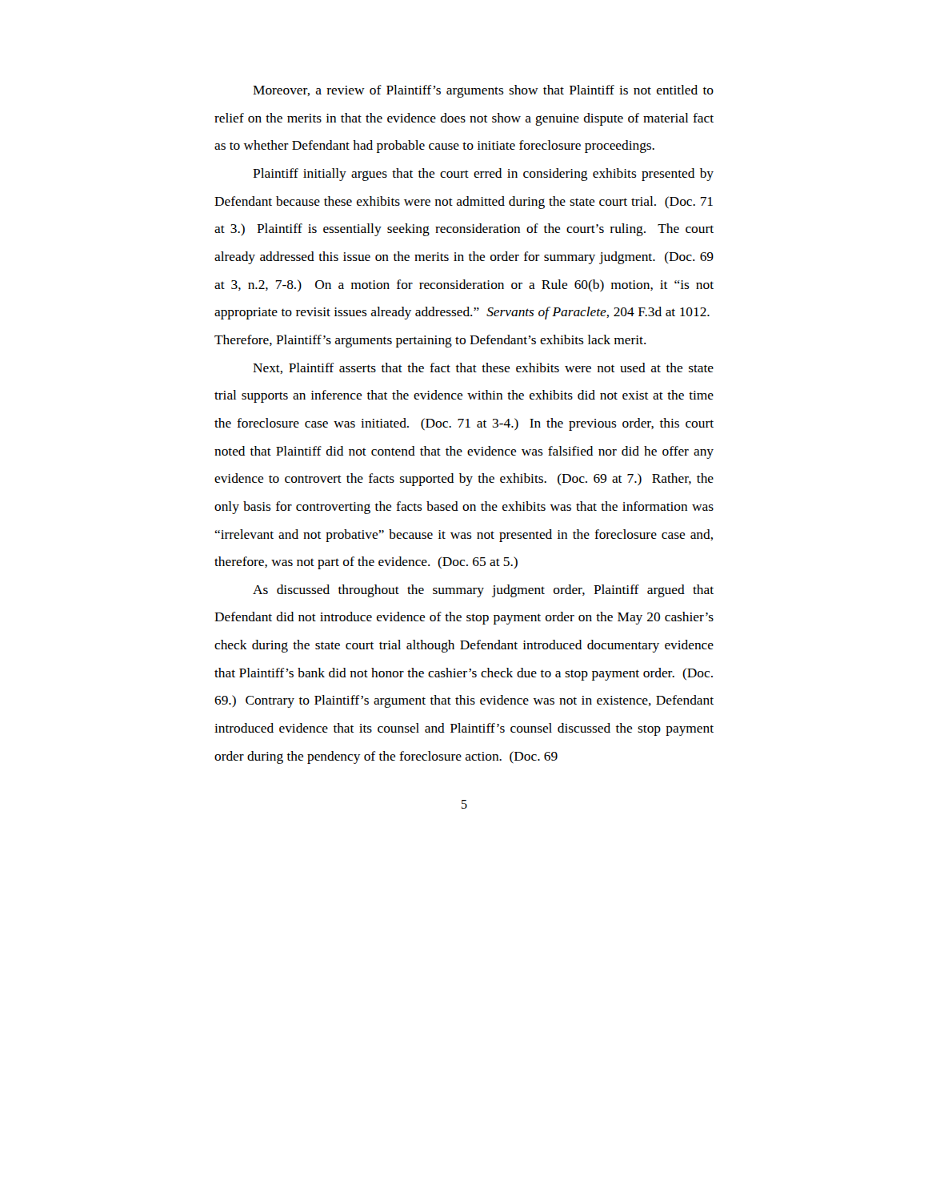Moreover, a review of Plaintiff’s arguments show that Plaintiff is not entitled to relief on the merits in that the evidence does not show a genuine dispute of material fact as to whether Defendant had probable cause to initiate foreclosure proceedings.
Plaintiff initially argues that the court erred in considering exhibits presented by Defendant because these exhibits were not admitted during the state court trial. (Doc. 71 at 3.) Plaintiff is essentially seeking reconsideration of the court’s ruling. The court already addressed this issue on the merits in the order for summary judgment. (Doc. 69 at 3, n.2, 7-8.) On a motion for reconsideration or a Rule 60(b) motion, it “is not appropriate to revisit issues already addressed.” Servants of Paraclete, 204 F.3d at 1012. Therefore, Plaintiff’s arguments pertaining to Defendant’s exhibits lack merit.
Next, Plaintiff asserts that the fact that these exhibits were not used at the state trial supports an inference that the evidence within the exhibits did not exist at the time the foreclosure case was initiated. (Doc. 71 at 3-4.) In the previous order, this court noted that Plaintiff did not contend that the evidence was falsified nor did he offer any evidence to controvert the facts supported by the exhibits. (Doc. 69 at 7.) Rather, the only basis for controverting the facts based on the exhibits was that the information was “irrelevant and not probative” because it was not presented in the foreclosure case and, therefore, was not part of the evidence. (Doc. 65 at 5.)
As discussed throughout the summary judgment order, Plaintiff argued that Defendant did not introduce evidence of the stop payment order on the May 20 cashier’s check during the state court trial although Defendant introduced documentary evidence that Plaintiff’s bank did not honor the cashier’s check due to a stop payment order. (Doc. 69.) Contrary to Plaintiff’s argument that this evidence was not in existence, Defendant introduced evidence that its counsel and Plaintiff’s counsel discussed the stop payment order during the pendency of the foreclosure action. (Doc. 69
5